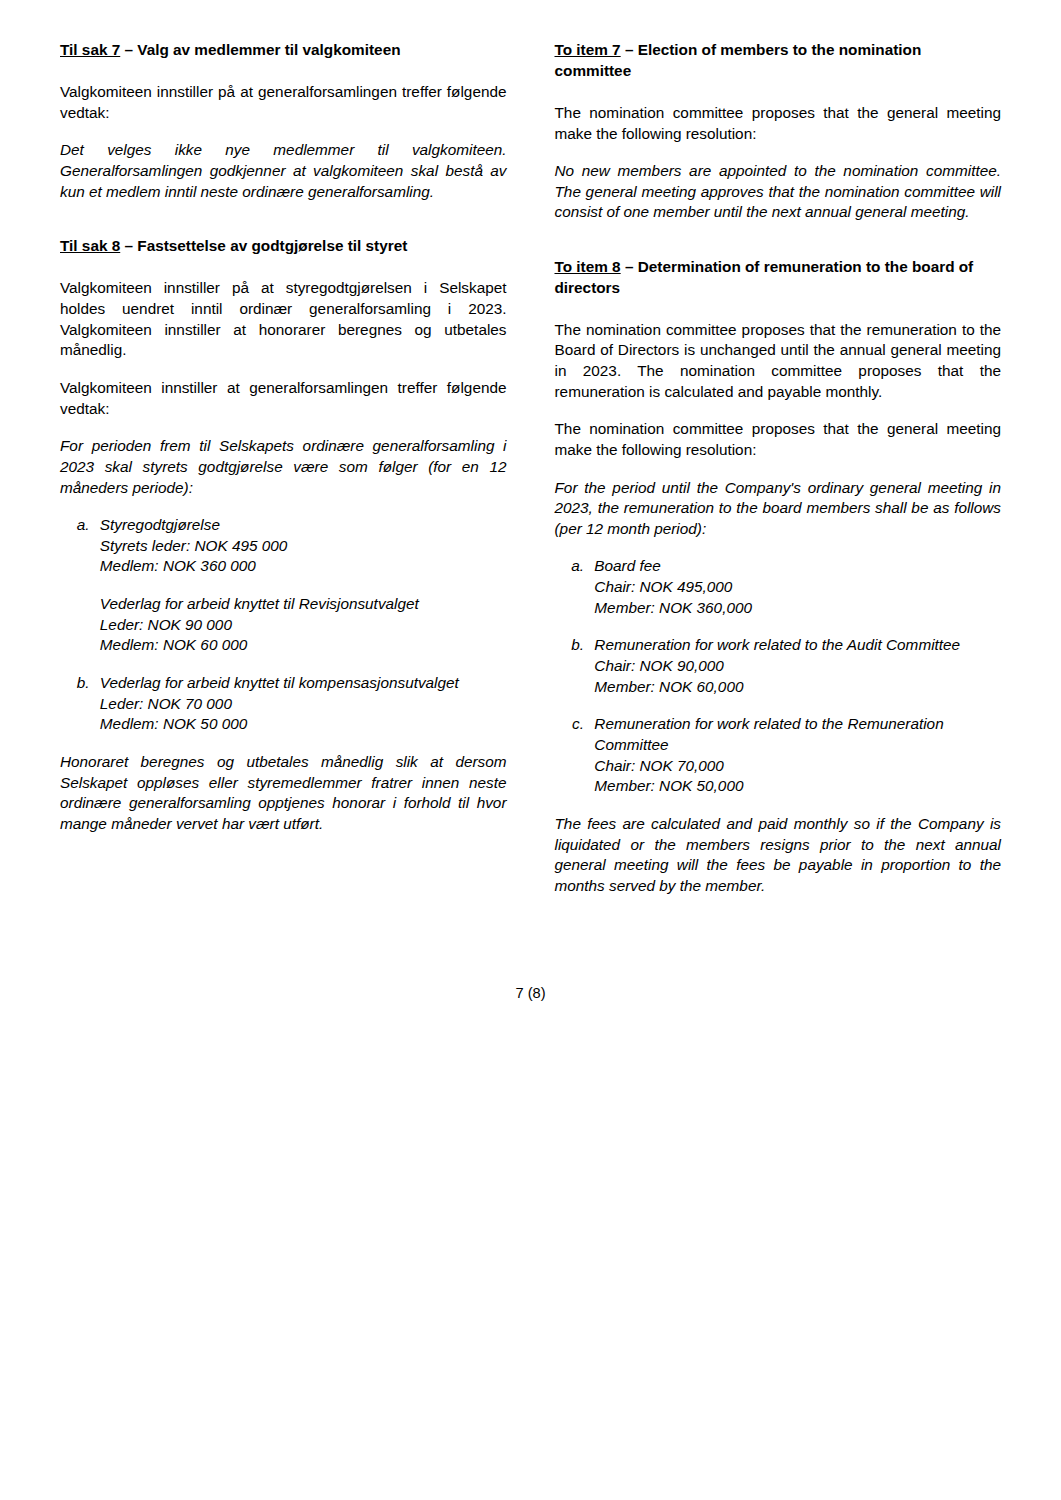Til sak 7 – Valg av medlemmer til valgkomiteen
Valgkomiteen innstiller på at generalforsamlingen treffer følgende vedtak:
Det velges ikke nye medlemmer til valgkomiteen. Generalforsamlingen godkjenner at valgkomiteen skal bestå av kun et medlem inntil neste ordinære generalforsamling.
Til sak 8 – Fastsettelse av godtgjørelse til styret
Valgkomiteen innstiller på at styregodtgjørelsen i Selskapet holdes uendret inntil ordinær generalforsamling i 2023. Valgkomiteen innstiller at honorarer beregnes og utbetales månedlig.
Valgkomiteen innstiller at generalforsamlingen treffer følgende vedtak:
For perioden frem til Selskapets ordinære generalforsamling i 2023 skal styrets godtgjørelse være som følger (for en 12 måneders periode):
Styregodtgjørelse
Styrets leder: NOK 495 000
Medlem: NOK 360 000
Vederlag for arbeid knyttet til Revisjonsutvalget
Leder: NOK 90 000
Medlem: NOK 60 000
Vederlag for arbeid knyttet til kompensasjonsutvalget
Leder: NOK 70 000
Medlem: NOK 50 000
Honoraret beregnes og utbetales månedlig slik at dersom Selskapet oppløses eller styremedlemmer fratrer innen neste ordinære generalforsamling opptjenes honorar i forhold til hvor mange måneder vervet har vært utført.
To item 7 – Election of members to the nomination committee
The nomination committee proposes that the general meeting make the following resolution:
No new members are appointed to the nomination committee. The general meeting approves that the nomination committee will consist of one member until the next annual general meeting.
To item 8 – Determination of remuneration to the board of directors
The nomination committee proposes that the remuneration to the Board of Directors is unchanged until the annual general meeting in 2023. The nomination committee proposes that the remuneration is calculated and payable monthly.
The nomination committee proposes that the general meeting make the following resolution:
For the period until the Company's ordinary general meeting in 2023, the remuneration to the board members shall be as follows (per 12 month period):
Board fee
Chair: NOK 495,000
Member: NOK 360,000
Remuneration for work related to the Audit Committee
Chair: NOK 90,000
Member: NOK 60,000
Remuneration for work related to the Remuneration Committee
Chair: NOK 70,000
Member: NOK 50,000
The fees are calculated and paid monthly so if the Company is liquidated or the members resigns prior to the next annual general meeting will the fees be payable in proportion to the months served by the member.
7 (8)